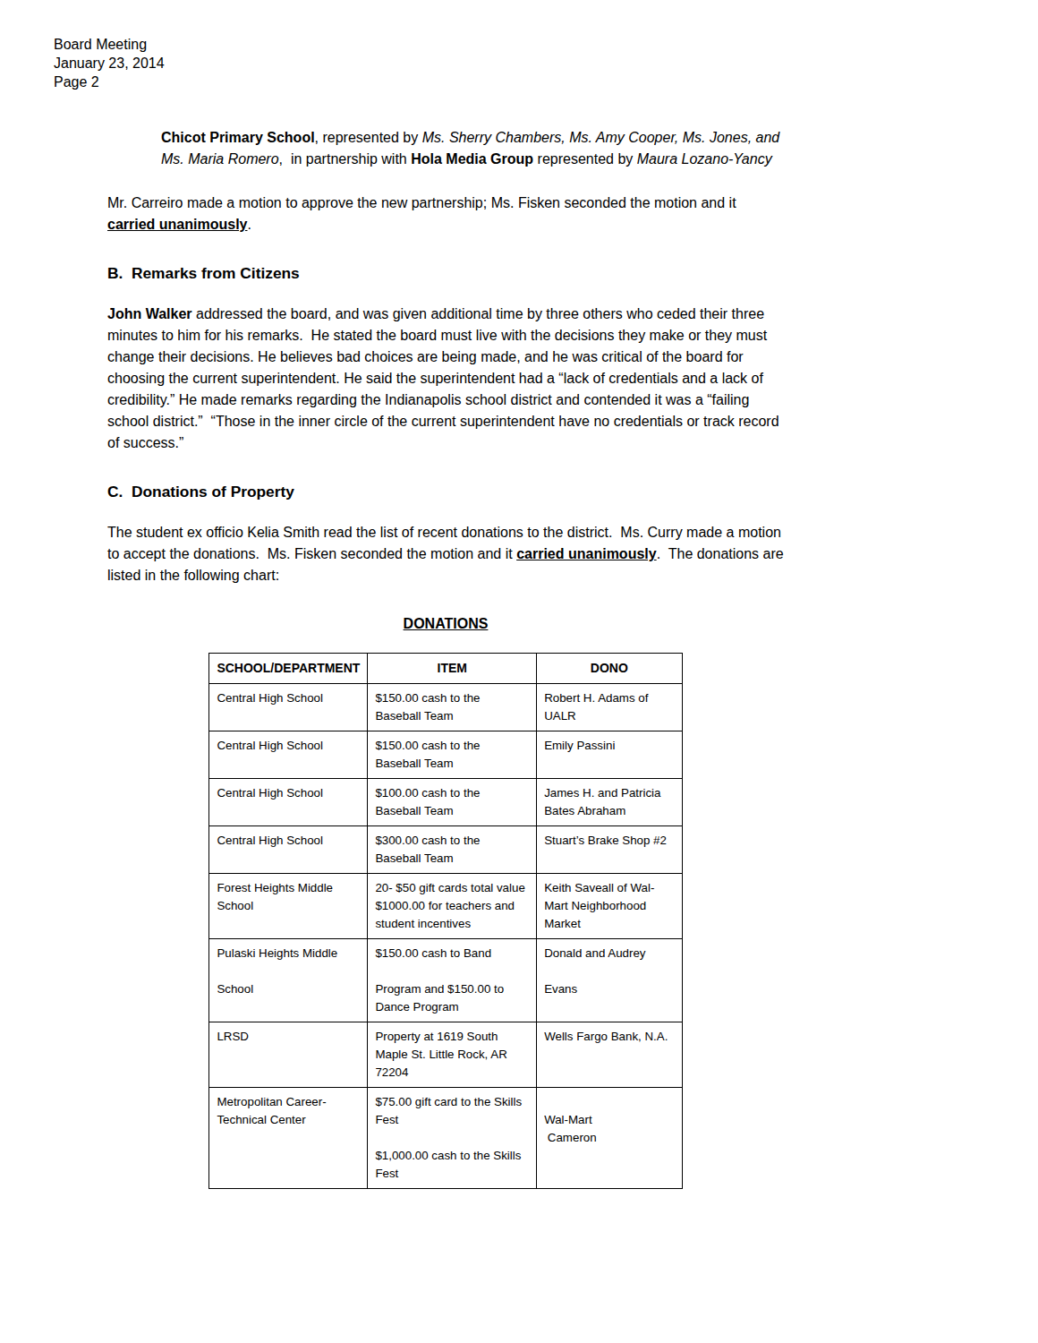Board Meeting
January 23, 2014
Page 2
Chicot Primary School, represented by Ms. Sherry Chambers, Ms. Amy Cooper, Ms. Jones, and Ms. Maria Romero, in partnership with Hola Media Group represented by Maura Lozano-Yancy
Mr. Carreiro made a motion to approve the new partnership; Ms. Fisken seconded the motion and it carried unanimously.
B. Remarks from Citizens
John Walker addressed the board, and was given additional time by three others who ceded their three minutes to him for his remarks. He stated the board must live with the decisions they make or they must change their decisions. He believes bad choices are being made, and he was critical of the board for choosing the current superintendent. He said the superintendent had a “lack of credentials and a lack of credibility.” He made remarks regarding the Indianapolis school district and contended it was a “failing school district.” “Those in the inner circle of the current superintendent have no credentials or track record of success.”
C. Donations of Property
The student ex officio Kelia Smith read the list of recent donations to the district. Ms. Curry made a motion to accept the donations. Ms. Fisken seconded the motion and it carried unanimously. The donations are listed in the following chart:
DONATIONS
| SCHOOL/DEPARTMENT | ITEM | DONO |
| --- | --- | --- |
| Central High School | $150.00 cash to the Baseball Team | Robert H. Adams of UALR |
| Central High School | $150.00 cash to the Baseball Team | Emily Passini |
| Central High School | $100.00 cash to the Baseball Team | James H. and Patricia Bates Abraham |
| Central High School | $300.00 cash to the Baseball Team | Stuart’s Brake Shop #2 |
| Forest Heights Middle School | 20- $50 gift cards total value $1000.00 for teachers and student incentives | Keith Saveall of Wal-Mart Neighborhood Market |
| Pulaski Heights Middle School | $150.00 cash to Band Program and $150.00 to Dance Program | Donald and Audrey Evans |
| LRSD | Property at 1619 South Maple St. Little Rock, AR 72204 | Wells Fargo Bank, N.A. |
| Metropolitan Career-Technical Center | $75.00 gift card to the Skills Fest $1,000.00 cash to the Skills Fest | Wal-Mart Cameron |